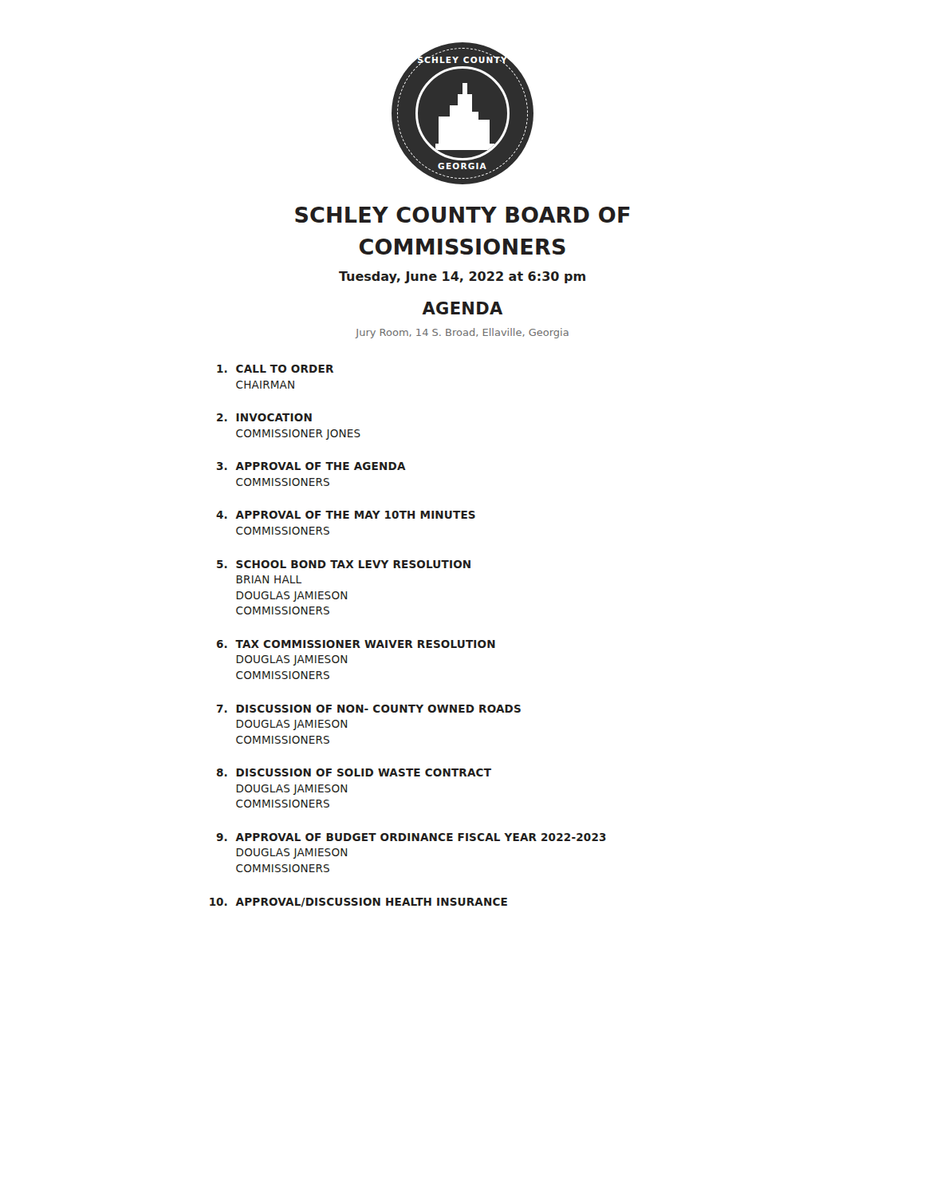SCHLEY COUNTY
GEORGIA
SCHLEY COUNTY BOARD OF COMMISSIONERS
Tuesday, June 14, 2022 at 6:30 pm
AGENDA
Jury Room, 14 S. Broad, Ellaville, Georgia
CALL TO ORDER
CHAIRMAN
INVOCATION
COMMISSIONER JONES
APPROVAL OF THE AGENDA
COMMISSIONERS
APPROVAL OF THE MAY 10TH MINUTES
COMMISSIONERS
SCHOOL BOND TAX LEVY RESOLUTION
BRIAN HALL
DOUGLAS JAMIESON
COMMISSIONERS
TAX COMMISSIONER WAIVER RESOLUTION
DOUGLAS JAMIESON
COMMISSIONERS
DISCUSSION OF NON- COUNTY OWNED ROADS
DOUGLAS JAMIESON
COMMISSIONERS
DISCUSSION OF SOLID WASTE CONTRACT
DOUGLAS JAMIESON
COMMISSIONERS
APPROVAL OF BUDGET ORDINANCE FISCAL YEAR 2022-2023
DOUGLAS JAMIESON
COMMISSIONERS
APPROVAL/DISCUSSION HEALTH INSURANCE